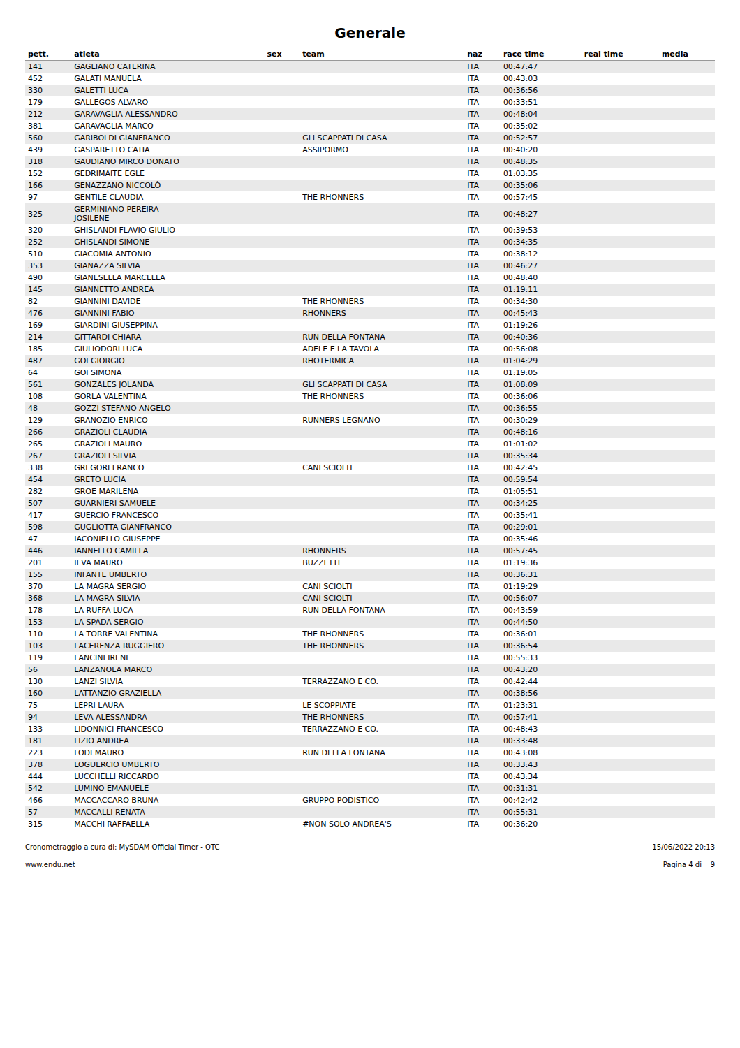Generale
| pett. | atleta | sex | team | naz | race time | real time | media |
| --- | --- | --- | --- | --- | --- | --- | --- |
| 141 | GAGLIANO CATERINA | | | ITA | 00:47:47 | | |
| 452 | GALATI MANUELA | | | ITA | 00:43:03 | | |
| 330 | GALETTI LUCA | | | ITA | 00:36:56 | | |
| 179 | GALLEGOS ALVARO | | | ITA | 00:33:51 | | |
| 212 | GARAVAGLIA ALESSANDRO | | | ITA | 00:48:04 | | |
| 381 | GARAVAGLIA MARCO | | | ITA | 00:35:02 | | |
| 560 | GARIBOLDI GIANFRANCO | | GLI SCAPPATI DI CASA | ITA | 00:52:57 | | |
| 439 | GASPARETTO CATIA | | ASSIPORMO | ITA | 00:40:20 | | |
| 318 | GAUDIANO MIRCO DONATO | | | ITA | 00:48:35 | | |
| 152 | GEDRIMAITE EGLE | | | ITA | 01:03:35 | | |
| 166 | GENAZZANO NICCOLÒ | | | ITA | 00:35:06 | | |
| 97 | GENTILE CLAUDIA | | THE RHONNERS | ITA | 00:57:45 | | |
| 325 | GERMINIANO PEREIRA JOSILENE | | | ITA | 00:48:27 | | |
| 320 | GHISLANDI FLAVIO GIULIO | | | ITA | 00:39:53 | | |
| 252 | GHISLANDI SIMONE | | | ITA | 00:34:35 | | |
| 510 | GIACOMIA ANTONIO | | | ITA | 00:38:12 | | |
| 353 | GIANAZZA SILVIA | | | ITA | 00:46:27 | | |
| 490 | GIANESELLA MARCELLA | | | ITA | 00:48:40 | | |
| 145 | GIANNETTO ANDREA | | | ITA | 01:19:11 | | |
| 82 | GIANNINI DAVIDE | | THE RHONNERS | ITA | 00:34:30 | | |
| 476 | GIANNINI FABIO | | RHONNERS | ITA | 00:45:43 | | |
| 169 | GIARDINI GIUSEPPINA | | | ITA | 01:19:26 | | |
| 214 | GITTARDI CHIARA | | RUN DELLA FONTANA | ITA | 00:40:36 | | |
| 185 | GIULIODORI LUCA | | ADELE E LA TAVOLA | ITA | 00:56:08 | | |
| 487 | GOI GIORGIO | | RHOTERMICA | ITA | 01:04:29 | | |
| 64 | GOI SIMONA | | | ITA | 01:19:05 | | |
| 561 | GONZALES JOLANDA | | GLI SCAPPATI DI CASA | ITA | 01:08:09 | | |
| 108 | GORLA VALENTINA | | THE RHONNERS | ITA | 00:36:06 | | |
| 48 | GOZZI STEFANO ANGELO | | | ITA | 00:36:55 | | |
| 129 | GRANOZIO ENRICO | | RUNNERS LEGNANO | ITA | 00:30:29 | | |
| 266 | GRAZIOLI CLAUDIA | | | ITA | 00:48:16 | | |
| 265 | GRAZIOLI MAURO | | | ITA | 01:01:02 | | |
| 267 | GRAZIOLI SILVIA | | | ITA | 00:35:34 | | |
| 338 | GREGORI FRANCO | | CANI SCIOLTI | ITA | 00:42:45 | | |
| 454 | GRETO LUCIA | | | ITA | 00:59:54 | | |
| 282 | GROE MARILENA | | | ITA | 01:05:51 | | |
| 507 | GUARNIERI SAMUELE | | | ITA | 00:34:25 | | |
| 417 | GUERCIO FRANCESCO | | | ITA | 00:35:41 | | |
| 598 | GUGLIOTTA GIANFRANCO | | | ITA | 00:29:01 | | |
| 47 | IACONIELLO GIUSEPPE | | | ITA | 00:35:46 | | |
| 446 | IANNELLO CAMILLA | | RHONNERS | ITA | 00:57:45 | | |
| 201 | IEVA MAURO | | BUZZETTI | ITA | 01:19:36 | | |
| 155 | INFANTE UMBERTO | | | ITA | 00:36:31 | | |
| 370 | LA MAGRA SERGIO | | CANI SCIOLTI | ITA | 01:19:29 | | |
| 368 | LA MAGRA SILVIA | | CANI SCIOLTI | ITA | 00:56:07 | | |
| 178 | LA RUFFA LUCA | | RUN DELLA FONTANA | ITA | 00:43:59 | | |
| 153 | LA SPADA SERGIO | | | ITA | 00:44:50 | | |
| 110 | LA TORRE VALENTINA | | THE RHONNERS | ITA | 00:36:01 | | |
| 103 | LACERENZA RUGGIERO | | THE RHONNERS | ITA | 00:36:54 | | |
| 119 | LANCINI IRENE | | | ITA | 00:55:33 | | |
| 56 | LANZANOLA MARCO | | | ITA | 00:43:20 | | |
| 130 | LANZI SILVIA | | TERRAZZANO E CO. | ITA | 00:42:44 | | |
| 160 | LATTANZIO GRAZIELLA | | | ITA | 00:38:56 | | |
| 75 | LEPRI LAURA | | LE SCOPPIATE | ITA | 01:23:31 | | |
| 94 | LEVA ALESSANDRA | | THE RHONNERS | ITA | 00:57:41 | | |
| 133 | LIDONNICI FRANCESCO | | TERRAZZANO E CO. | ITA | 00:48:43 | | |
| 181 | LIZIO ANDREA | | | ITA | 00:33:48 | | |
| 223 | LODI MAURO | | RUN DELLA FONTANA | ITA | 00:43:08 | | |
| 378 | LOGUERCIO UMBERTO | | | ITA | 00:33:43 | | |
| 444 | LUCCHELLI RICCARDO | | | ITA | 00:43:34 | | |
| 542 | LUMINO EMANUELE | | | ITA | 00:31:31 | | |
| 466 | MACCACCARO BRUNA | | GRUPPO PODISTICO | ITA | 00:42:42 | | |
| 57 | MACCALLI RENATA | | | ITA | 00:55:31 | | |
| 315 | MACCHI RAFFAELLA | | #NON SOLO ANDREA'S | ITA | 00:36:20 | | |
Cronometraggio a cura di: MySDAM Official Timer - OTC
15/06/2022 20:13
www.endu.net
Pagina 4 di 9